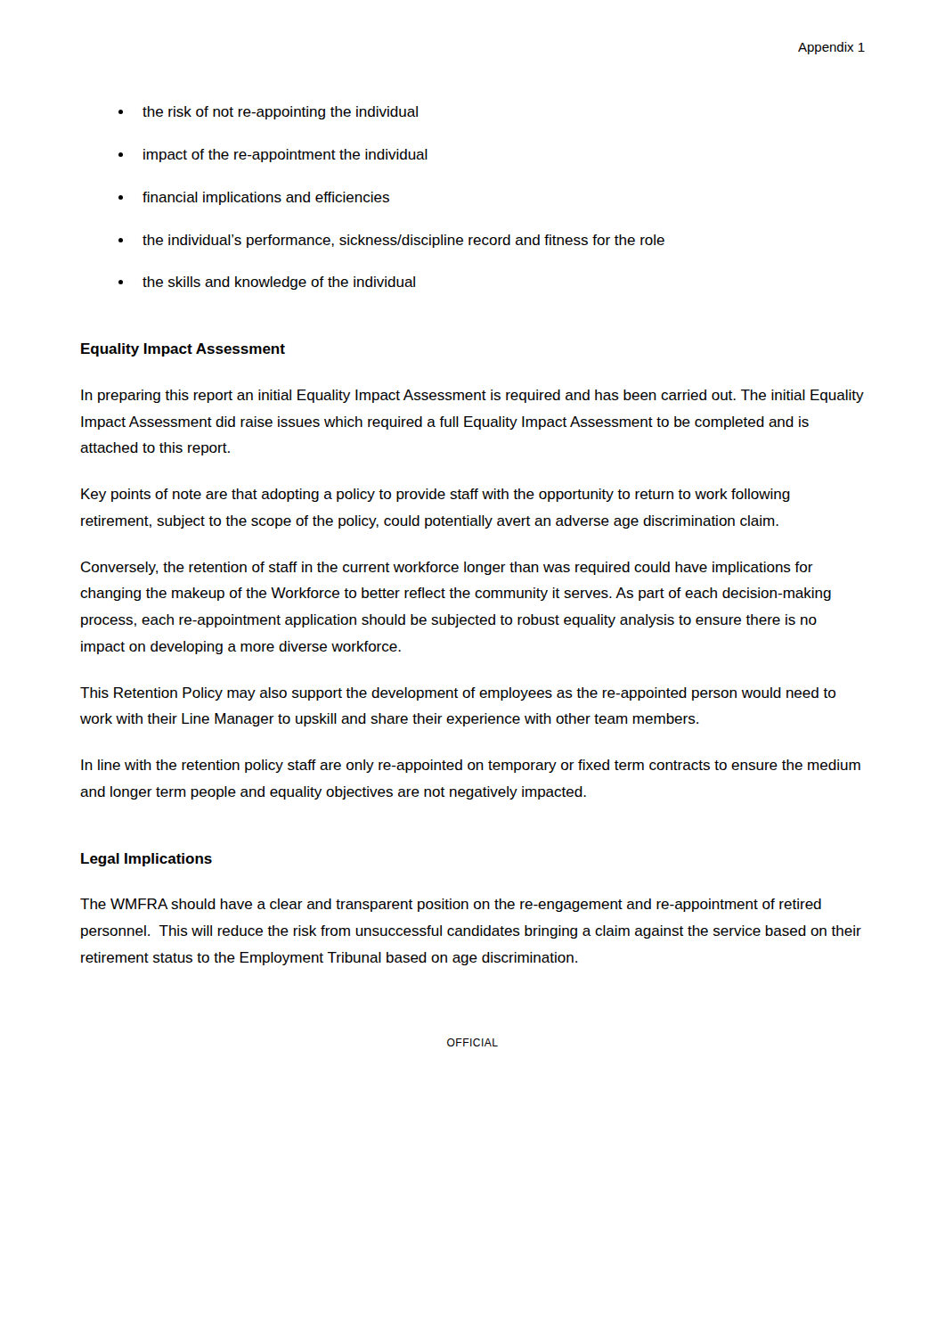Appendix 1
the risk of not re-appointing the individual
impact of the re-appointment the individual
financial implications and efficiencies
the individual’s performance, sickness/discipline record and fitness for the role
the skills and knowledge of the individual
Equality Impact Assessment
In preparing this report an initial Equality Impact Assessment is required and has been carried out. The initial Equality Impact Assessment did raise issues which required a full Equality Impact Assessment to be completed and is attached to this report.
Key points of note are that adopting a policy to provide staff with the opportunity to return to work following retirement, subject to the scope of the policy, could potentially avert an adverse age discrimination claim.
Conversely, the retention of staff in the current workforce longer than was required could have implications for changing the makeup of the Workforce to better reflect the community it serves. As part of each decision-making process, each re-appointment application should be subjected to robust equality analysis to ensure there is no impact on developing a more diverse workforce.
This Retention Policy may also support the development of employees as the re-appointed person would need to work with their Line Manager to upskill and share their experience with other team members.
In line with the retention policy staff are only re-appointed on temporary or fixed term contracts to ensure the medium and longer term people and equality objectives are not negatively impacted.
Legal Implications
The WMFRA should have a clear and transparent position on the re-engagement and re-appointment of retired personnel. This will reduce the risk from unsuccessful candidates bringing a claim against the service based on their retirement status to the Employment Tribunal based on age discrimination.
OFFICIAL